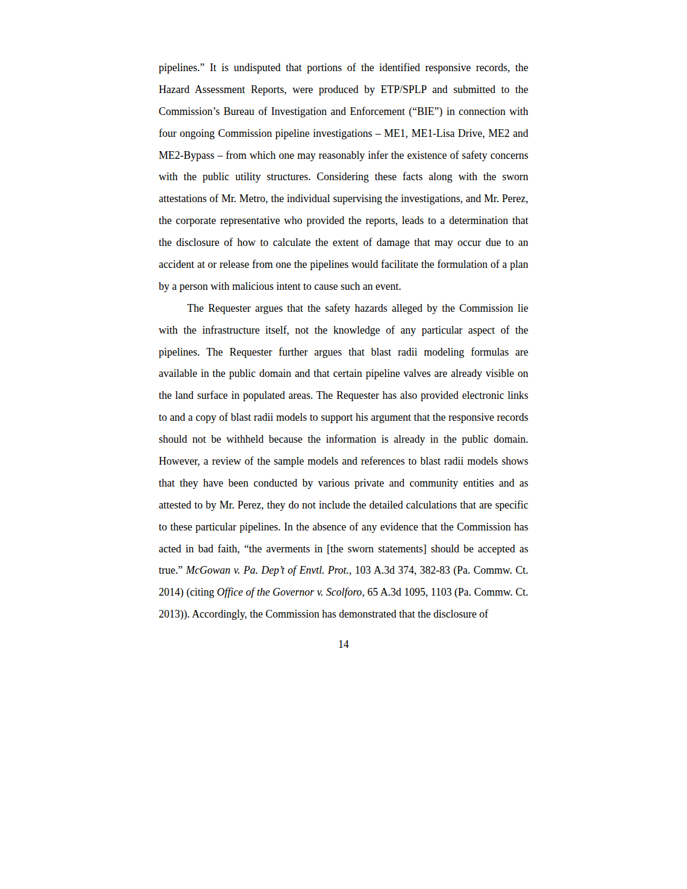pipelines.” It is undisputed that portions of the identified responsive records, the Hazard Assessment Reports, were produced by ETP/SPLP and submitted to the Commission’s Bureau of Investigation and Enforcement (“BIE”) in connection with four ongoing Commission pipeline investigations – ME1, ME1-Lisa Drive, ME2 and ME2-Bypass – from which one may reasonably infer the existence of safety concerns with the public utility structures. Considering these facts along with the sworn attestations of Mr. Metro, the individual supervising the investigations, and Mr. Perez, the corporate representative who provided the reports, leads to a determination that the disclosure of how to calculate the extent of damage that may occur due to an accident at or release from one the pipelines would facilitate the formulation of a plan by a person with malicious intent to cause such an event.
The Requester argues that the safety hazards alleged by the Commission lie with the infrastructure itself, not the knowledge of any particular aspect of the pipelines. The Requester further argues that blast radii modeling formulas are available in the public domain and that certain pipeline valves are already visible on the land surface in populated areas. The Requester has also provided electronic links to and a copy of blast radii models to support his argument that the responsive records should not be withheld because the information is already in the public domain. However, a review of the sample models and references to blast radii models shows that they have been conducted by various private and community entities and as attested to by Mr. Perez, they do not include the detailed calculations that are specific to these particular pipelines. In the absence of any evidence that the Commission has acted in bad faith, “the averments in [the sworn statements] should be accepted as true.” McGowan v. Pa. Dep’t of Envtl. Prot., 103 A.3d 374, 382-83 (Pa. Commw. Ct. 2014) (citing Office of the Governor v. Scolforo, 65 A.3d 1095, 1103 (Pa. Commw. Ct. 2013)). Accordingly, the Commission has demonstrated that the disclosure of
14